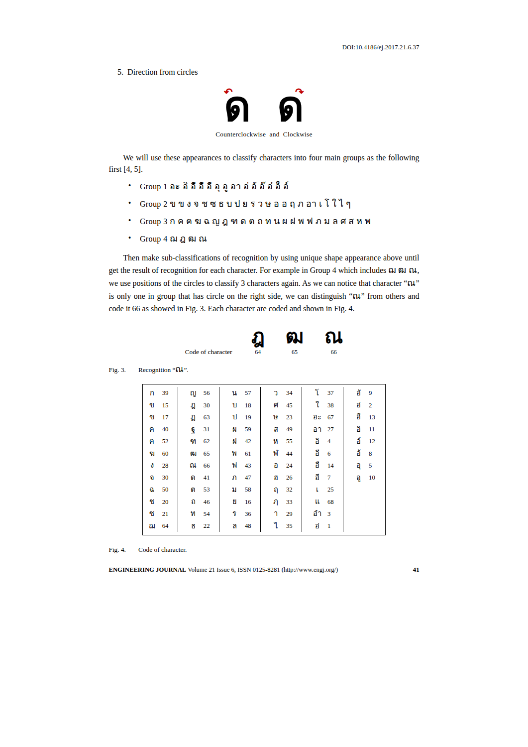DOI:10.4186/ej.2017.21.6.37
Direction from circles
ด↶
ด↷
Counterclockwise and Clockwise
We will use these appearances to classify characters into four main groups as the following first [4, 5].
Group 1 อะ อิ อี อี อื อุ อู อา อ่ อ้ อ๊ อ๋ อ็ อ์
Group 2 ข ข ง จ ช ซ ธ บ ป ย ร ว ษ อ ฮ ฤ ภ อา เ โ ใ ไ ๆ
Group 3 ก ค ฅ ฆ ฉ ญ ฎ ฑ ด ต ถ ท น ผ ฝ พ ฟ ภ ม ล ศ ส ห พ
Group 4 ฌ ฎ ฒ ณ
Then make sub-classifications of recognition by using unique shape appearance above until get the result of recognition for each character. For example in Group 4 which includes ฌ ฒ ณ, we use positions of the circles to classify 3 characters again. As we can notice that character “ณ” is only one in group that has circle on the right side, we can distinguish “ณ” from others and code it 66 as showed in Fig. 3. Each character are coded and shown in Fig. 4.
| | ฎ | ฒ | ณ |
| Code of character | 64 | 65 | 66 |
Fig. 3. Recognition “ณ”.
| ก | 39 | | ญ | 56 | | น | 57 | | ว | 34 | | โ | 37 | | อั | 9 |
| ข | 15 | | ฎ | 30 | | บ | 18 | | ศ | 45 | | ใ | 38 | | อ่ | 2 |
| ฃ | 17 | | ฏ | 63 | | ป | 19 | | ษ | 23 | | อะ | 67 | | อี | 13 |
| ค | 40 | | ฐ | 31 | | ผ | 59 | | ส | 49 | | อา | 27 | | อิ | 11 |
| ฅ | 52 | | ฑ | 62 | | ฝ | 42 | | ห | 55 | | อิ | 4 | | อ์ | 12 |
| ฆ | 60 | | ฒ | 65 | | พ | 61 | | ฬ | 44 | | อี | 6 | | อ้ | 8 |
| ง | 28 | | ณ | 66 | | ฟ | 43 | | อ | 24 | | อื | 14 | | อุ | 5 |
| จ | 30 | | ด | 41 | | ภ | 47 | | ฮ | 26 | | อี | 7 | | อู | 10 |
| ฉ | 50 | | ต | 53 | | ม | 58 | | ฤ | 32 | | เ | 25 | | | |
| ช | 20 | | ถ | 46 | | ย | 16 | | ฦ | 33 | | แ | 68 | | | |
| ซ | 21 | | ท | 54 | | ร | 36 | | า | 29 | | อำ | 3 | | | |
| ฌ | 64 | | ธ | 22 | | ล | 48 | | ไ | 35 | | อ่ | 1 | | | |
Fig. 4. Code of character.
ENGINEERING JOURNAL Volume 21 Issue 6, ISSN 0125-8281 (http://www.engj.org/)
41